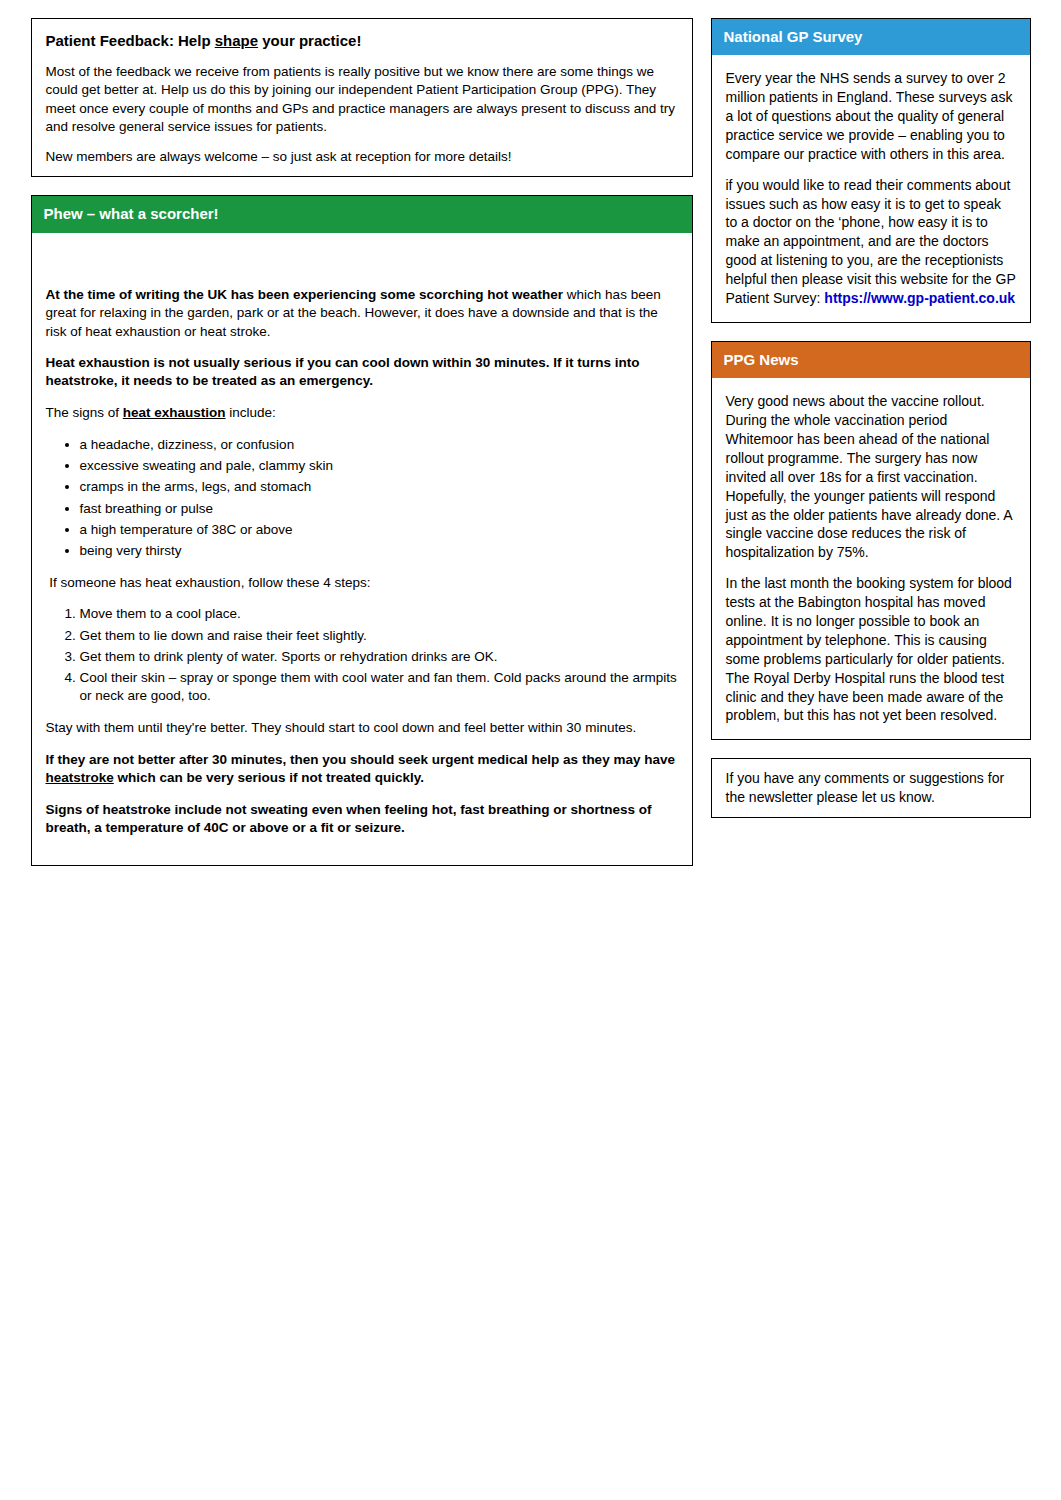Patient Feedback: Help shape your practice!
Most of the feedback we receive from patients is really positive but we know there are some things we could get better at. Help us do this by joining our independent Patient Participation Group (PPG). They meet once every couple of months and GPs and practice managers are always present to discuss and try and resolve general service issues for patients.
New members are always welcome – so just ask at reception for more details!
Phew – what a scorcher!
At the time of writing the UK has been experiencing some scorching hot weather which has been great for relaxing in the garden, park or at the beach. However, it does have a downside and that is the risk of heat exhaustion or heat stroke.
Heat exhaustion is not usually serious if you can cool down within 30 minutes. If it turns into heatstroke, it needs to be treated as an emergency.
The signs of heat exhaustion include:
a headache, dizziness, or confusion
excessive sweating and pale, clammy skin
cramps in the arms, legs, and stomach
fast breathing or pulse
a high temperature of 38C or above
being very thirsty
If someone has heat exhaustion, follow these 4 steps:
Move them to a cool place.
Get them to lie down and raise their feet slightly.
Get them to drink plenty of water. Sports or rehydration drinks are OK.
Cool their skin – spray or sponge them with cool water and fan them. Cold packs around the armpits or neck are good, too.
Stay with them until they're better. They should start to cool down and feel better within 30 minutes.
If they are not better after 30 minutes, then you should seek urgent medical help as they may have heatstroke which can be very serious if not treated quickly.
Signs of heatstroke include not sweating even when feeling hot, fast breathing or shortness of breath, a temperature of 40C or above or a fit or seizure.
National GP Survey
Every year the NHS sends a survey to over 2 million patients in England. These surveys ask a lot of questions about the quality of general practice service we provide – enabling you to compare our practice with others in this area.
if you would like to read their comments about issues such as how easy it is to get to speak to a doctor on the ‘phone, how easy it is to make an appointment, and are the doctors good at listening to you, are the receptionists helpful then please visit this website for the GP Patient Survey: https://www.gp-patient.co.uk
PPG News
Very good news about the vaccine rollout. During the whole vaccination period Whitemoor has been ahead of the national rollout programme. The surgery has now invited all over 18s for a first vaccination. Hopefully, the younger patients will respond just as the older patients have already done. A single vaccine dose reduces the risk of hospitalization by 75%.
In the last month the booking system for blood tests at the Babington hospital has moved online. It is no longer possible to book an appointment by telephone. This is causing some problems particularly for older patients. The Royal Derby Hospital runs the blood test clinic and they have been made aware of the problem, but this has not yet been resolved.
If you have any comments or suggestions for the newsletter please let us know.